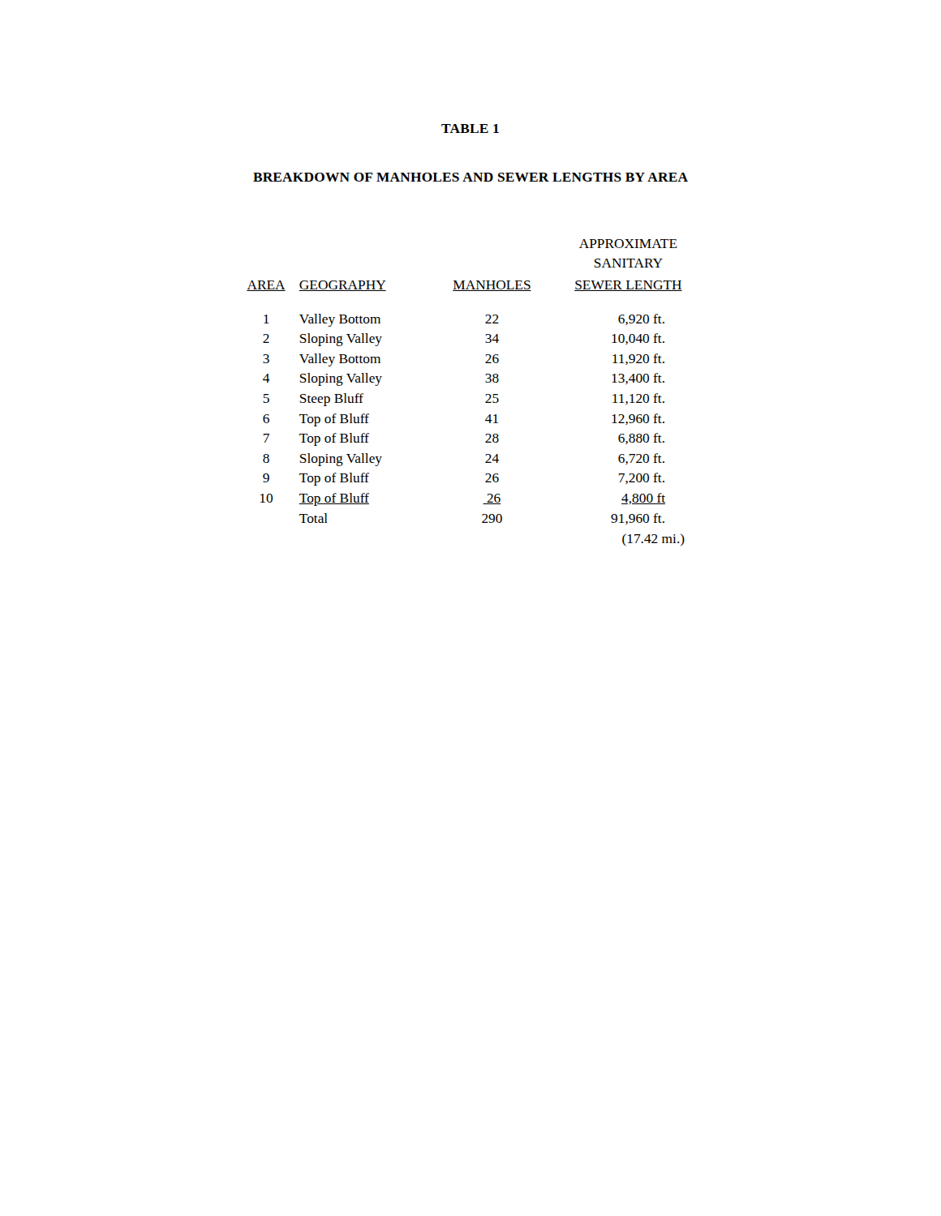TABLE 1
BREAKDOWN OF MANHOLES AND SEWER LENGTHS BY AREA
| | | | APPROXIMATE SANITARY |
| --- | --- | --- | --- |
| AREA | GEOGRAPHY | MANHOLES | SEWER LENGTH |
| 1 | Valley Bottom | 22 | 6,920 ft. |
| 2 | Sloping Valley | 34 | 10,040 ft. |
| 3 | Valley Bottom | 26 | 11,920 ft. |
| 4 | Sloping Valley | 38 | 13,400 ft. |
| 5 | Steep Bluff | 25 | 11,120 ft. |
| 6 | Top of Bluff | 41 | 12,960 ft. |
| 7 | Top of Bluff | 28 | 6,880 ft. |
| 8 | Sloping Valley | 24 | 6,720 ft. |
| 9 | Top of Bluff | 26 | 7,200 ft. |
| 10 | Top of Bluff | 26 | 4,800 ft |
| | Total | 290 | 91,960 ft. |
| | | | (17.42 mi.) |